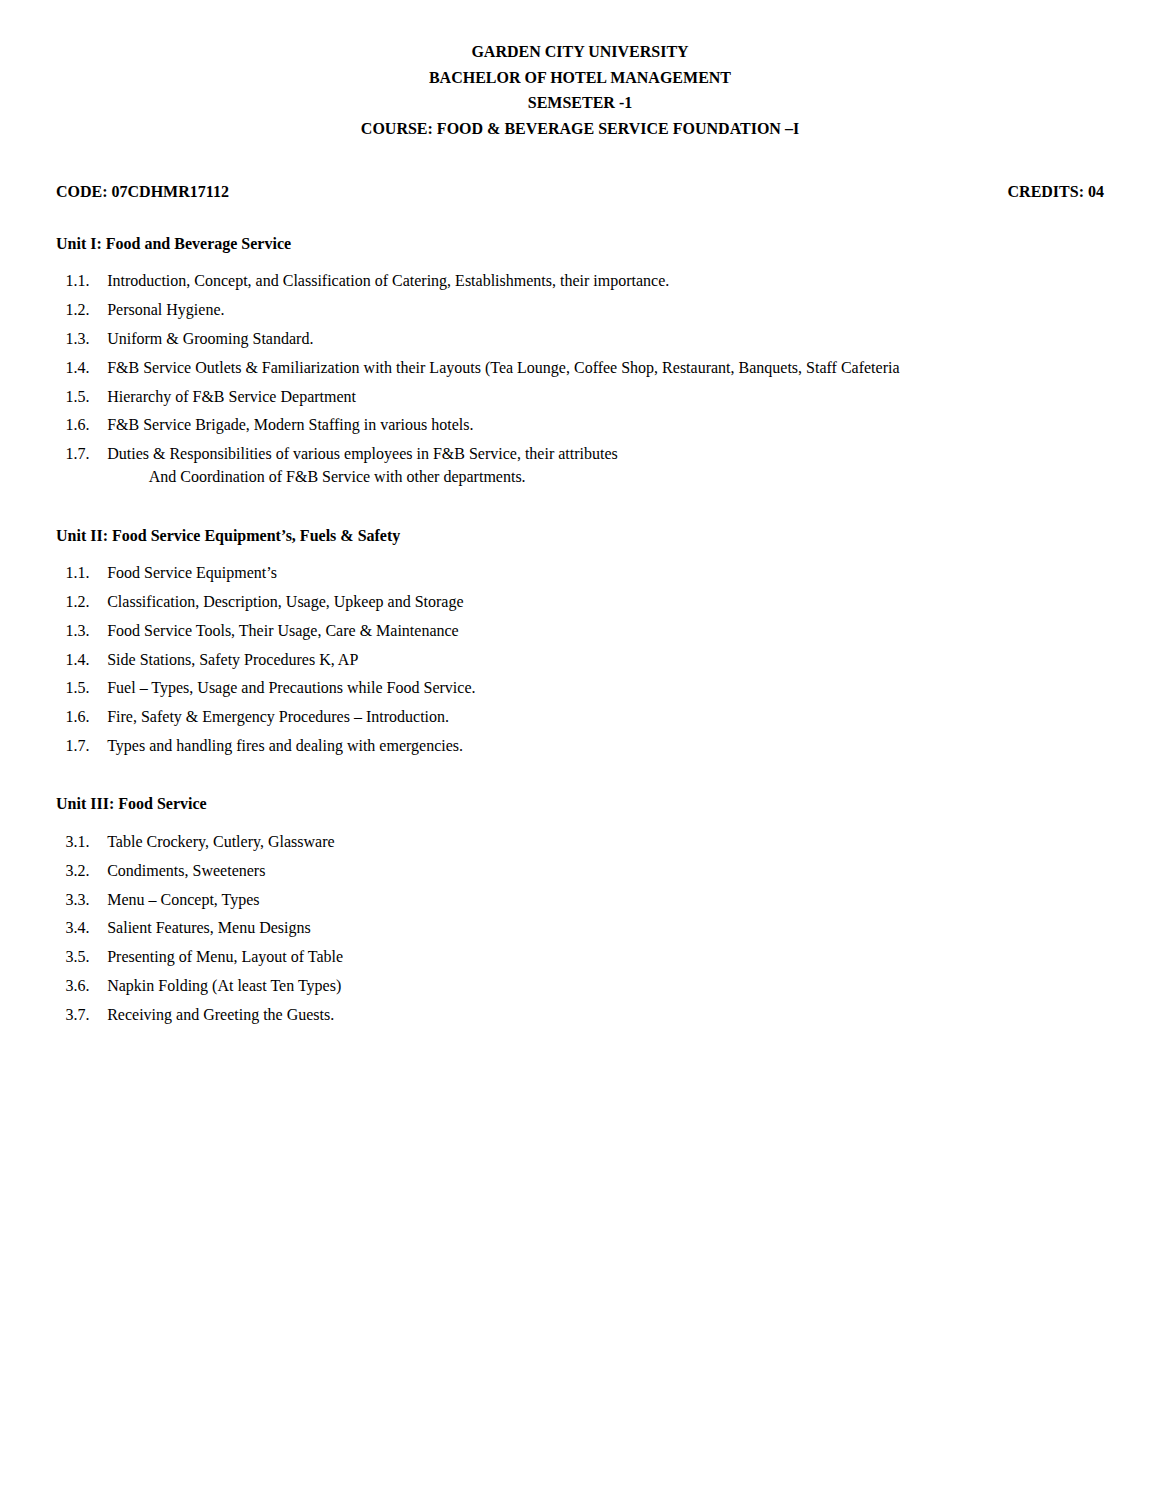GARDEN CITY UNIVERSITY
BACHELOR OF HOTEL MANAGEMENT
SEMSETER -1
COURSE: FOOD & BEVERAGE SERVICE FOUNDATION –I
CODE: 07CDHMR17112 CREDITS: 04
Unit I: Food and Beverage Service
1.1. Introduction, Concept, and Classification of Catering, Establishments, their importance.
1.2. Personal Hygiene.
1.3. Uniform & Grooming Standard.
1.4. F&B Service Outlets & Familiarization with their Layouts (Tea Lounge, Coffee Shop, Restaurant, Banquets, Staff Cafeteria
1.5. Hierarchy of F&B Service Department
1.6. F&B Service Brigade, Modern Staffing in various hotels.
1.7. Duties & Responsibilities of various employees in F&B Service, their attributes And Coordination of F&B Service with other departments.
Unit II: Food Service Equipment’s, Fuels & Safety
1.1. Food Service Equipment’s
1.2. Classification, Description, Usage, Upkeep and Storage
1.3. Food Service Tools, Their Usage, Care & Maintenance
1.4. Side Stations, Safety Procedures K, AP
1.5. Fuel – Types, Usage and Precautions while Food Service.
1.6. Fire, Safety & Emergency Procedures – Introduction.
1.7. Types and handling fires and dealing with emergencies.
Unit III: Food Service
3.1. Table Crockery, Cutlery, Glassware
3.2. Condiments, Sweeteners
3.3. Menu – Concept, Types
3.4. Salient Features, Menu Designs
3.5. Presenting of Menu, Layout of Table
3.6. Napkin Folding (At least Ten Types)
3.7. Receiving and Greeting the Guests.